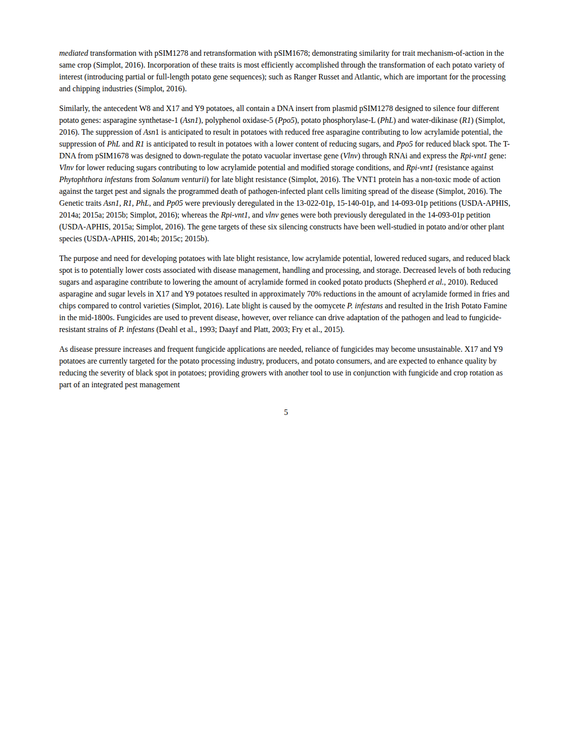mediated transformation with pSIM1278 and retransformation with pSIM1678; demonstrating similarity for trait mechanism-of-action in the same crop (Simplot, 2016). Incorporation of these traits is most efficiently accomplished through the transformation of each potato variety of interest (introducing partial or full-length potato gene sequences); such as Ranger Russet and Atlantic, which are important for the processing and chipping industries (Simplot, 2016).
Similarly, the antecedent W8 and X17 and Y9 potatoes, all contain a DNA insert from plasmid pSIM1278 designed to silence four different potato genes: asparagine synthetase-1 (Asn1), polyphenol oxidase-5 (Ppo5), potato phosphorylase-L (PhL) and water-dikinase (R1) (Simplot, 2016). The suppression of Asn1 is anticipated to result in potatoes with reduced free asparagine contributing to low acrylamide potential, the suppression of PhL and R1 is anticipated to result in potatoes with a lower content of reducing sugars, and Ppo5 for reduced black spot. The T-DNA from pSIM1678 was designed to down-regulate the potato vacuolar invertase gene (Vlnv) through RNAi and express the Rpi-vnt1 gene: Vlnv for lower reducing sugars contributing to low acrylamide potential and modified storage conditions, and Rpi-vnt1 (resistance against Phytophthora infestans from Solanum venturii) for late blight resistance (Simplot, 2016). The VNT1 protein has a non-toxic mode of action against the target pest and signals the programmed death of pathogen-infected plant cells limiting spread of the disease (Simplot, 2016). The Genetic traits Asn1, R1, PhL, and Pp05 were previously deregulated in the 13-022-01p, 15-140-01p, and 14-093-01p petitions (USDA-APHIS, 2014a; 2015a; 2015b; Simplot, 2016); whereas the Rpi-vnt1, and vlnv genes were both previously deregulated in the 14-093-01p petition (USDA-APHIS, 2015a; Simplot, 2016). The gene targets of these six silencing constructs have been well-studied in potato and/or other plant species (USDA-APHIS, 2014b; 2015c; 2015b).
The purpose and need for developing potatoes with late blight resistance, low acrylamide potential, lowered reduced sugars, and reduced black spot is to potentially lower costs associated with disease management, handling and processing, and storage. Decreased levels of both reducing sugars and asparagine contribute to lowering the amount of acrylamide formed in cooked potato products (Shepherd et al., 2010). Reduced asparagine and sugar levels in X17 and Y9 potatoes resulted in approximately 70% reductions in the amount of acrylamide formed in fries and chips compared to control varieties (Simplot, 2016). Late blight is caused by the oomycete P. infestans and resulted in the Irish Potato Famine in the mid-1800s. Fungicides are used to prevent disease, however, over reliance can drive adaptation of the pathogen and lead to fungicide-resistant strains of P. infestans (Deahl et al., 1993; Daayf and Platt, 2003; Fry et al., 2015).
As disease pressure increases and frequent fungicide applications are needed, reliance of fungicides may become unsustainable. X17 and Y9 potatoes are currently targeted for the potato processing industry, producers, and potato consumers, and are expected to enhance quality by reducing the severity of black spot in potatoes; providing growers with another tool to use in conjunction with fungicide and crop rotation as part of an integrated pest management
5